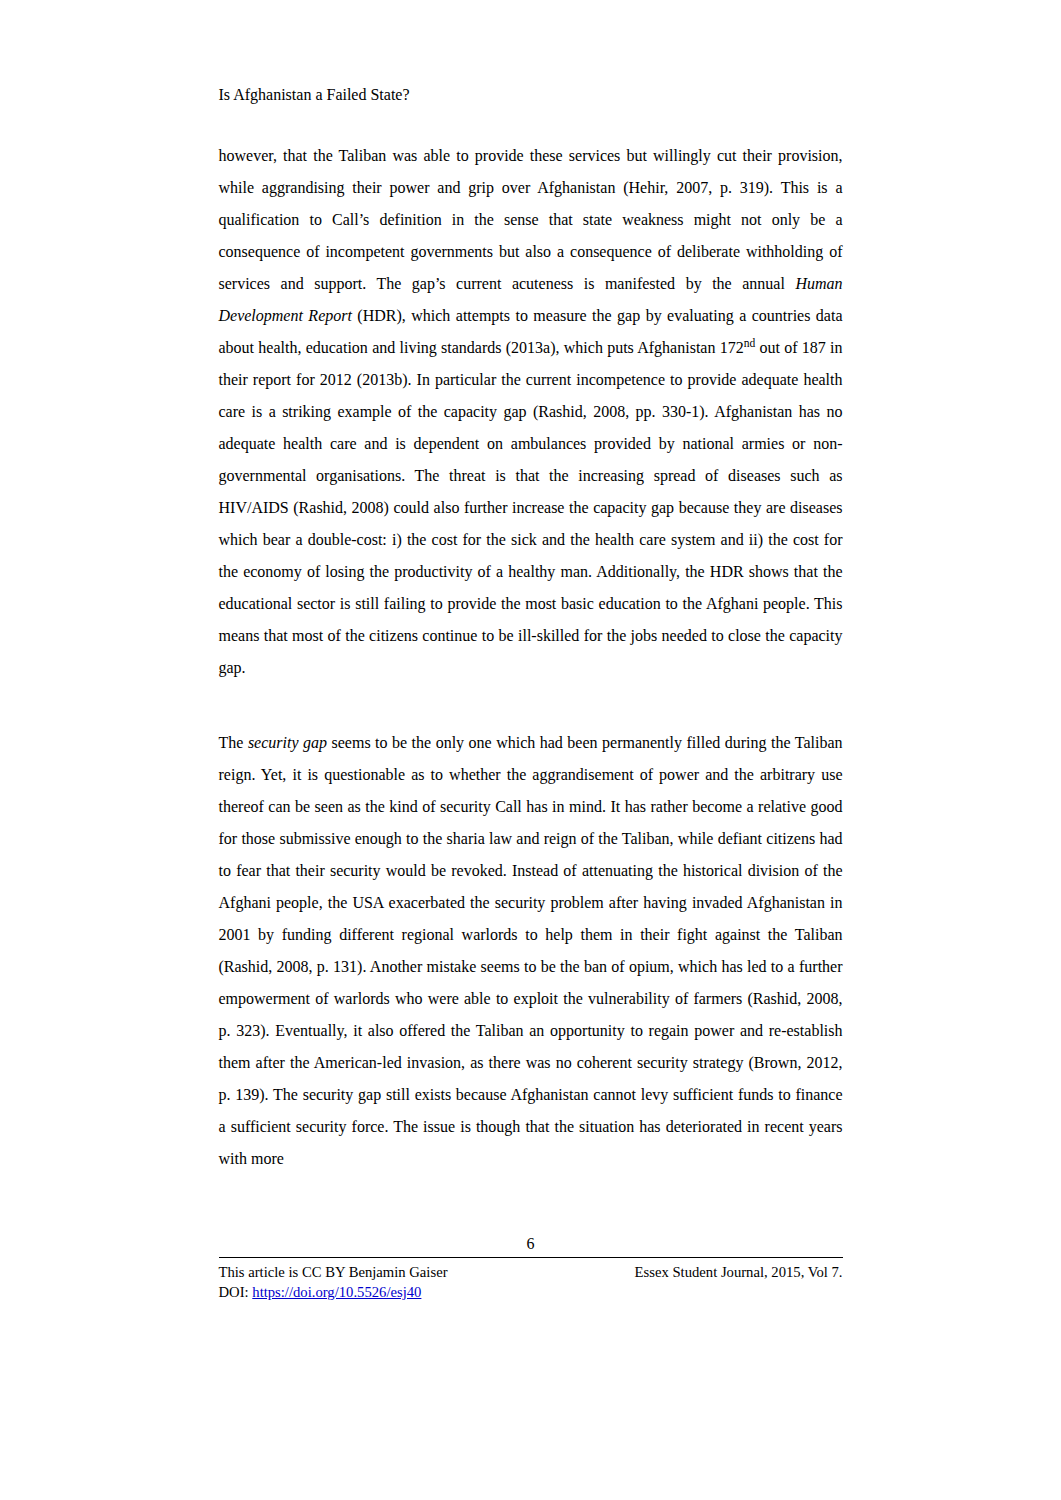Is Afghanistan a Failed State?
however, that the Taliban was able to provide these services but willingly cut their provision, while aggrandising their power and grip over Afghanistan (Hehir, 2007, p. 319). This is a qualification to Call’s definition in the sense that state weakness might not only be a consequence of incompetent governments but also a consequence of deliberate withholding of services and support. The gap’s current acuteness is manifested by the annual Human Development Report (HDR), which attempts to measure the gap by evaluating a countries data about health, education and living standards (2013a), which puts Afghanistan 172nd out of 187 in their report for 2012 (2013b). In particular the current incompetence to provide adequate health care is a striking example of the capacity gap (Rashid, 2008, pp. 330-1). Afghanistan has no adequate health care and is dependent on ambulances provided by national armies or non-governmental organisations. The threat is that the increasing spread of diseases such as HIV/AIDS (Rashid, 2008) could also further increase the capacity gap because they are diseases which bear a double-cost: i) the cost for the sick and the health care system and ii) the cost for the economy of losing the productivity of a healthy man. Additionally, the HDR shows that the educational sector is still failing to provide the most basic education to the Afghani people. This means that most of the citizens continue to be ill-skilled for the jobs needed to close the capacity gap.
The security gap seems to be the only one which had been permanently filled during the Taliban reign. Yet, it is questionable as to whether the aggrandisement of power and the arbitrary use thereof can be seen as the kind of security Call has in mind. It has rather become a relative good for those submissive enough to the sharia law and reign of the Taliban, while defiant citizens had to fear that their security would be revoked. Instead of attenuating the historical division of the Afghani people, the USA exacerbated the security problem after having invaded Afghanistan in 2001 by funding different regional warlords to help them in their fight against the Taliban (Rashid, 2008, p. 131). Another mistake seems to be the ban of opium, which has led to a further empowerment of warlords who were able to exploit the vulnerability of farmers (Rashid, 2008, p. 323). Eventually, it also offered the Taliban an opportunity to regain power and re-establish them after the American-led invasion, as there was no coherent security strategy (Brown, 2012, p. 139). The security gap still exists because Afghanistan cannot levy sufficient funds to finance a sufficient security force. The issue is though that the situation has deteriorated in recent years with more
6
This article is CC BY Benjamin Gaiser
DOI: https://doi.org/10.5526/esj40
Essex Student Journal, 2015, Vol 7.